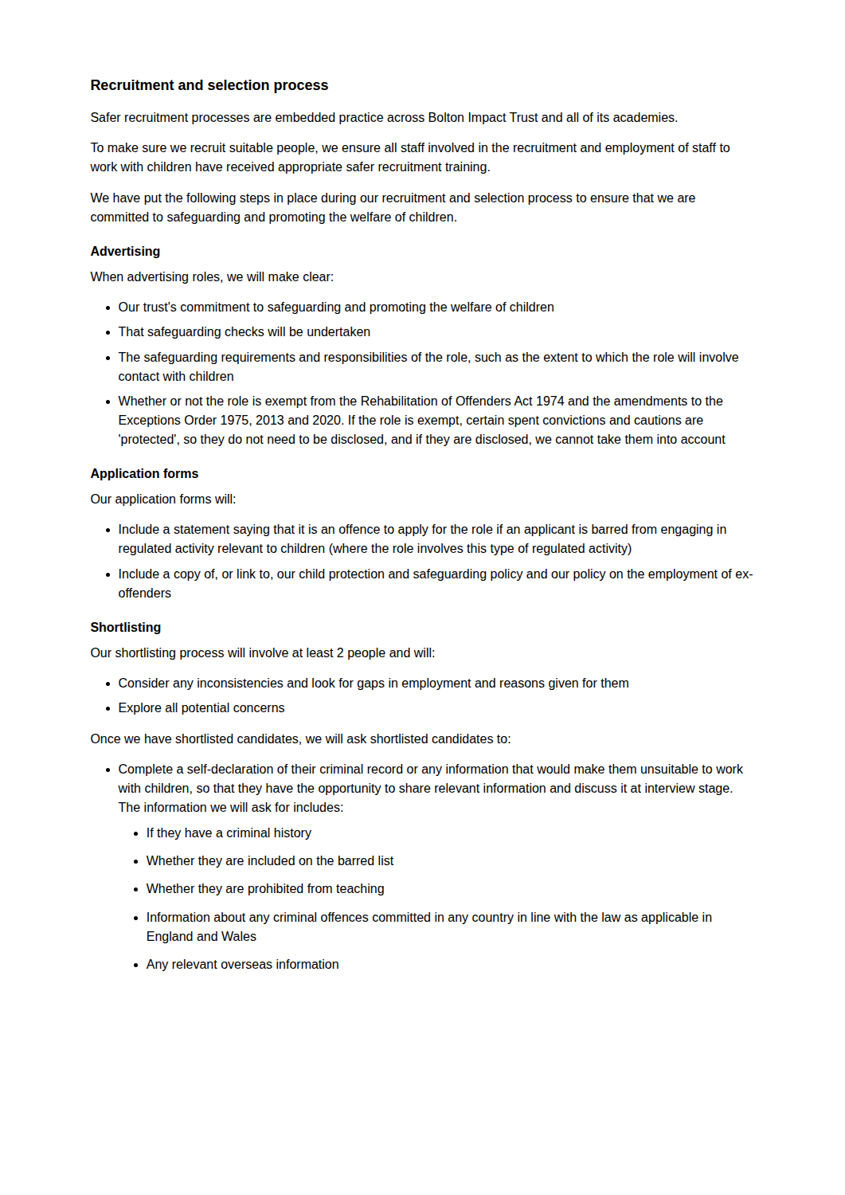Recruitment and selection process
Safer recruitment processes are embedded practice across Bolton Impact Trust and all of its academies.
To make sure we recruit suitable people, we ensure all staff involved in the recruitment and employment of staff to work with children have received appropriate safer recruitment training.
We have put the following steps in place during our recruitment and selection process to ensure that we are committed to safeguarding and promoting the welfare of children.
Advertising
When advertising roles, we will make clear:
Our trust's commitment to safeguarding and promoting the welfare of children
That safeguarding checks will be undertaken
The safeguarding requirements and responsibilities of the role, such as the extent to which the role will involve contact with children
Whether or not the role is exempt from the Rehabilitation of Offenders Act 1974 and the amendments to the Exceptions Order 1975, 2013 and 2020. If the role is exempt, certain spent convictions and cautions are 'protected', so they do not need to be disclosed, and if they are disclosed, we cannot take them into account
Application forms
Our application forms will:
Include a statement saying that it is an offence to apply for the role if an applicant is barred from engaging in regulated activity relevant to children (where the role involves this type of regulated activity)
Include a copy of, or link to, our child protection and safeguarding policy and our policy on the employment of ex-offenders
Shortlisting
Our shortlisting process will involve at least 2 people and will:
Consider any inconsistencies and look for gaps in employment and reasons given for them
Explore all potential concerns
Once we have shortlisted candidates, we will ask shortlisted candidates to:
Complete a self-declaration of their criminal record or any information that would make them unsuitable to work with children, so that they have the opportunity to share relevant information and discuss it at interview stage. The information we will ask for includes:
If they have a criminal history
Whether they are included on the barred list
Whether they are prohibited from teaching
Information about any criminal offences committed in any country in line with the law as applicable in England and Wales
Any relevant overseas information